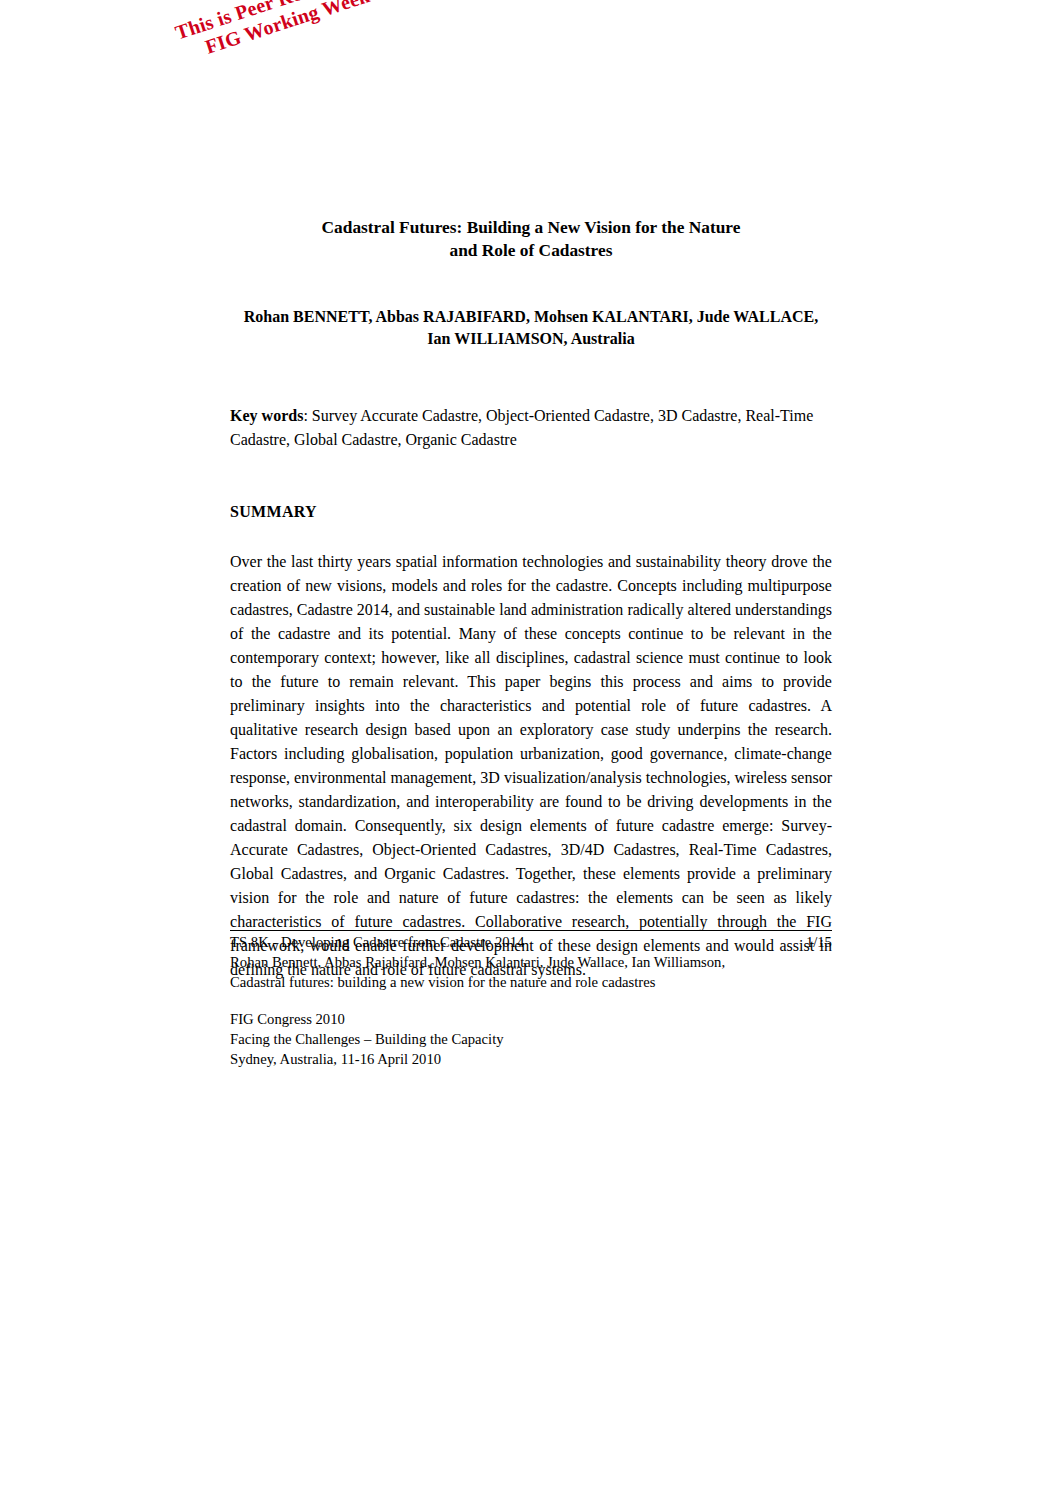This is Peer Reviewed Paper FIG Working Week 2010
Cadastral Futures: Building a New Vision for the Nature
and Role of Cadastres
Rohan BENNETT, Abbas RAJABIFARD, Mohsen KALANTARI, Jude WALLACE,
Ian WILLIAMSON, Australia
Key words: Survey Accurate Cadastre, Object-Oriented Cadastre, 3D Cadastre, Real-Time Cadastre, Global Cadastre, Organic Cadastre
SUMMARY
Over the last thirty years spatial information technologies and sustainability theory drove the creation of new visions, models and roles for the cadastre. Concepts including multipurpose cadastres, Cadastre 2014, and sustainable land administration radically altered understandings of the cadastre and its potential. Many of these concepts continue to be relevant in the contemporary context; however, like all disciplines, cadastral science must continue to look to the future to remain relevant. This paper begins this process and aims to provide preliminary insights into the characteristics and potential role of future cadastres. A qualitative research design based upon an exploratory case study underpins the research. Factors including globalisation, population urbanization, good governance, climate-change response, environmental management, 3D visualization/analysis technologies, wireless sensor networks, standardization, and interoperability are found to be driving developments in the cadastral domain. Consequently, six design elements of future cadastre emerge: Survey-Accurate Cadastres, Object-Oriented Cadastres, 3D/4D Cadastres, Real-Time Cadastres, Global Cadastres, and Organic Cadastres. Together, these elements provide a preliminary vision for the role and nature of future cadastres: the elements can be seen as likely characteristics of future cadastres. Collaborative research, potentially through the FIG framework, would enable further development of these design elements and would assist in defining the nature and role of future cadastral systems.
TS 8K - Developing Cadastre from Cadastre 2014
Rohan Bennett, Abbas Rajabifard, Mohsen Kalantari, Jude Wallace, Ian Williamson,
Cadastral futures: building a new vision for the nature and role cadastres
1/15
FIG Congress 2010
Facing the Challenges – Building the Capacity
Sydney, Australia, 11-16 April 2010